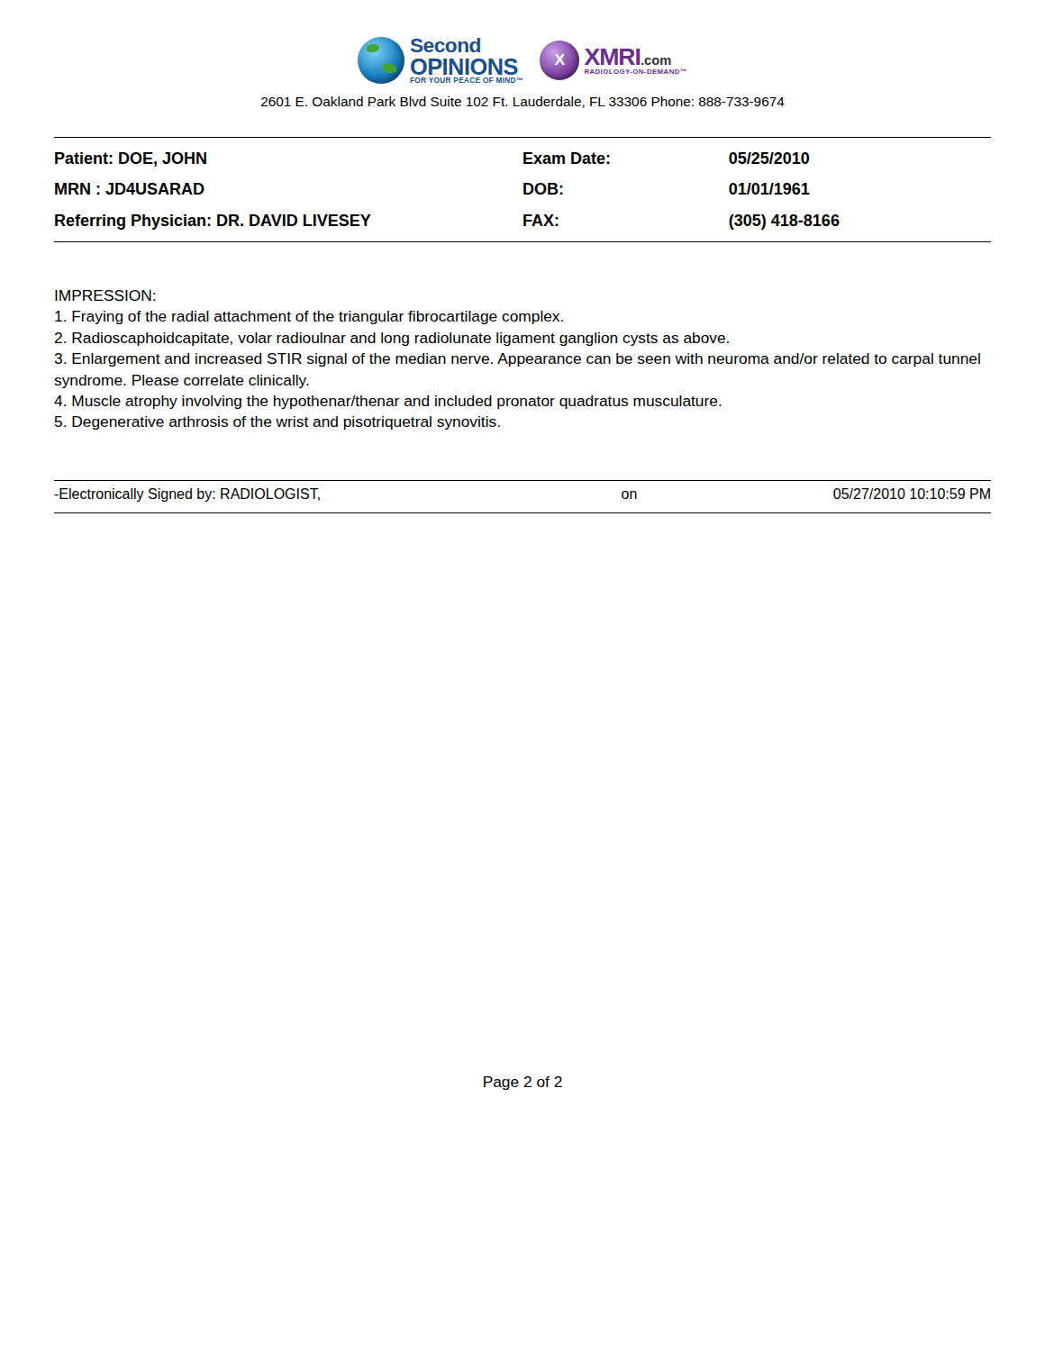Second
OPINIONS
FOR YOUR PEACE OF MIND™
X
XMRI.com
RADIOLOGY-ON-DEMAND™
2601 E. Oakland Park Blvd Suite 102 Ft. Lauderdale, FL 33306 Phone: 888-733-9674
| Patient: DOE, JOHN | Exam Date: | 05/25/2010 |
| MRN : JD4USARAD | DOB: | 01/01/1961 |
| Referring Physician: DR. DAVID LIVESEY | FAX: | (305) 418-8166 |
IMPRESSION:
1. Fraying of the radial attachment of the triangular fibrocartilage complex.
2. Radioscaphoidcapitate, volar radioulnar and long radiolunate ligament ganglion cysts as above.
3. Enlargement and increased STIR signal of the median nerve. Appearance can be seen with neuroma and/or related to carpal tunnel syndrome. Please correlate clinically.
4. Muscle atrophy involving the hypothenar/thenar and included pronator quadratus musculature.
5. Degenerative arthrosis of the wrist and pisotriquetral synovitis.
| -Electronically Signed by: RADIOLOGIST, | on | 05/27/2010 10:10:59 PM |
Page 2 of 2